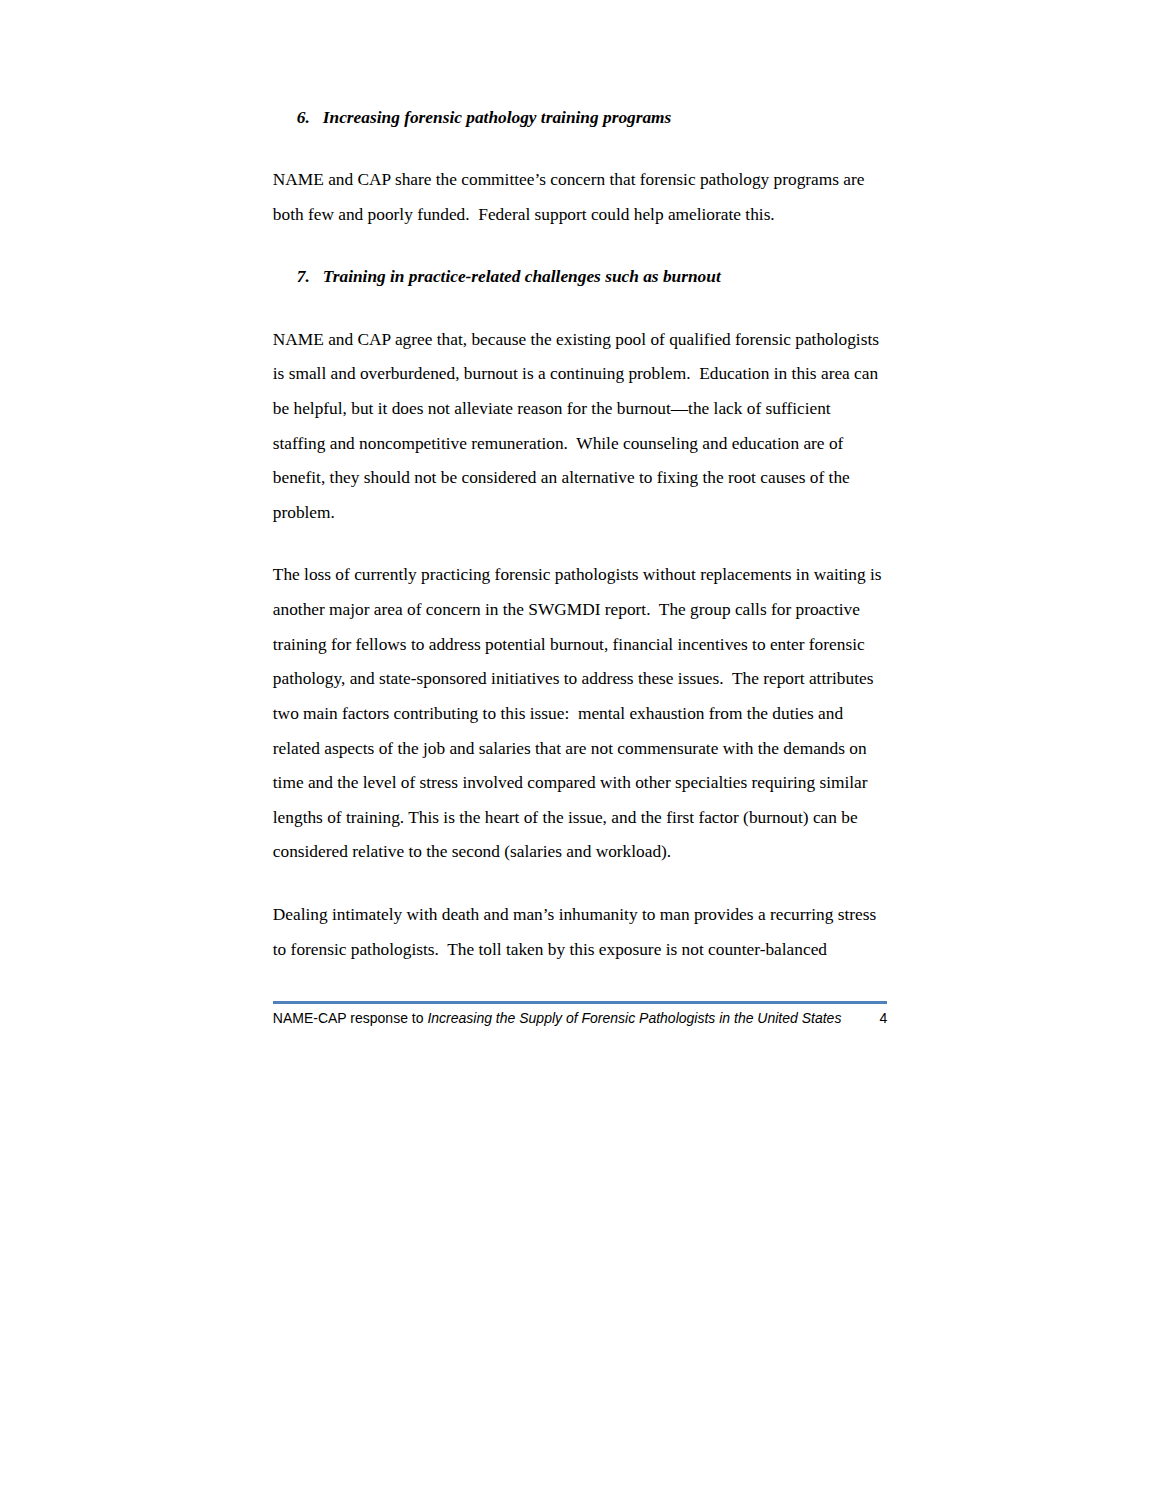6. Increasing forensic pathology training programs
NAME and CAP share the committee’s concern that forensic pathology programs are both few and poorly funded. Federal support could help ameliorate this.
7. Training in practice-related challenges such as burnout
NAME and CAP agree that, because the existing pool of qualified forensic pathologists is small and overburdened, burnout is a continuing problem. Education in this area can be helpful, but it does not alleviate reason for the burnout—the lack of sufficient staffing and noncompetitive remuneration. While counseling and education are of benefit, they should not be considered an alternative to fixing the root causes of the problem.
The loss of currently practicing forensic pathologists without replacements in waiting is another major area of concern in the SWGMDI report. The group calls for proactive training for fellows to address potential burnout, financial incentives to enter forensic pathology, and state-sponsored initiatives to address these issues. The report attributes two main factors contributing to this issue: mental exhaustion from the duties and related aspects of the job and salaries that are not commensurate with the demands on time and the level of stress involved compared with other specialties requiring similar lengths of training. This is the heart of the issue, and the first factor (burnout) can be considered relative to the second (salaries and workload).
Dealing intimately with death and man’s inhumanity to man provides a recurring stress to forensic pathologists. The toll taken by this exposure is not counter-balanced
NAME-CAP response to Increasing the Supply of Forensic Pathologists in the United States 4